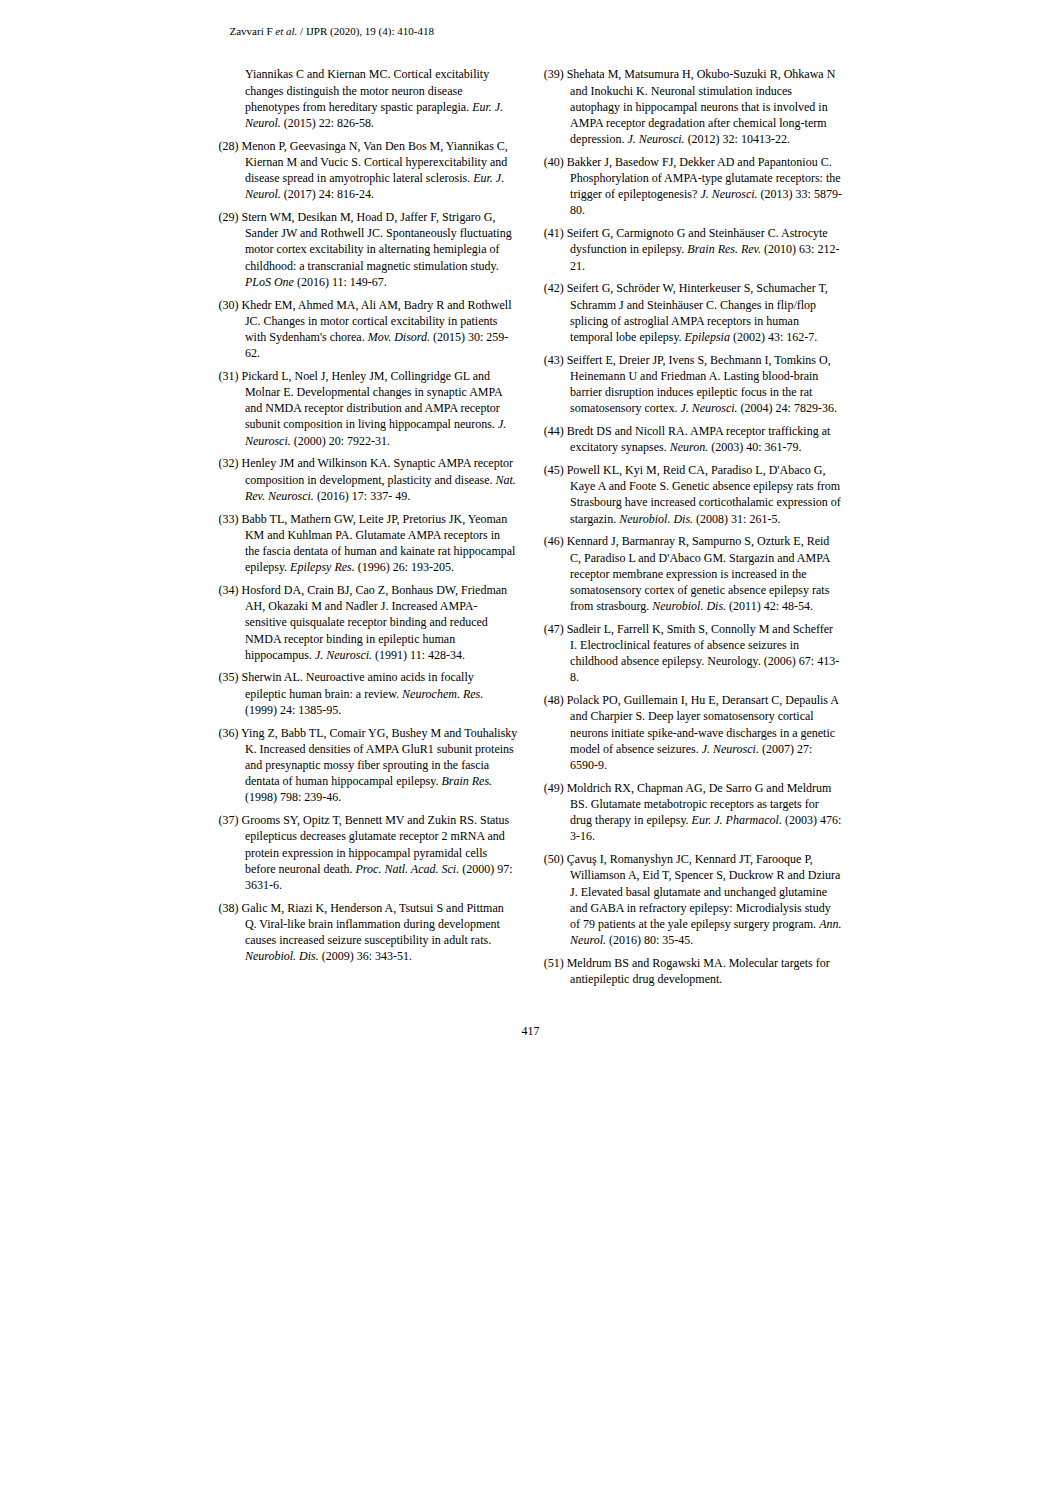Zavvari F et al. / IJPR (2020), 19 (4): 410-418
Yiannikas C and Kiernan MC. Cortical excitability changes distinguish the motor neuron disease phenotypes from hereditary spastic paraplegia. Eur. J. Neurol. (2015) 22: 826-58.
(28) Menon P, Geevasinga N, Van Den Bos M, Yiannikas C, Kiernan M and Vucic S. Cortical hyperexcitability and disease spread in amyotrophic lateral sclerosis. Eur. J. Neurol. (2017) 24: 816-24.
(29) Stern WM, Desikan M, Hoad D, Jaffer F, Strigaro G, Sander JW and Rothwell JC. Spontaneously fluctuating motor cortex excitability in alternating hemiplegia of childhood: a transcranial magnetic stimulation study. PLoS One (2016) 11: 149-67.
(30) Khedr EM, Ahmed MA, Ali AM, Badry R and Rothwell JC. Changes in motor cortical excitability in patients with Sydenham's chorea. Mov. Disord. (2015) 30: 259-62.
(31) Pickard L, Noel J, Henley JM, Collingridge GL and Molnar E. Developmental changes in synaptic AMPA and NMDA receptor distribution and AMPA receptor subunit composition in living hippocampal neurons. J. Neurosci. (2000) 20: 7922-31.
(32) Henley JM and Wilkinson KA. Synaptic AMPA receptor composition in development, plasticity and disease. Nat. Rev. Neurosci. (2016) 17: 337- 49.
(33) Babb TL, Mathern GW, Leite JP, Pretorius JK, Yeoman KM and Kuhlman PA. Glutamate AMPA receptors in the fascia dentata of human and kainate rat hippocampal epilepsy. Epilepsy Res. (1996) 26: 193-205.
(34) Hosford DA, Crain BJ, Cao Z, Bonhaus DW, Friedman AH, Okazaki M and Nadler J. Increased AMPA-sensitive quisqualate receptor binding and reduced NMDA receptor binding in epileptic human hippocampus. J. Neurosci. (1991) 11: 428-34.
(35) Sherwin AL. Neuroactive amino acids in focally epileptic human brain: a review. Neurochem. Res. (1999) 24: 1385-95.
(36) Ying Z, Babb TL, Comair YG, Bushey M and Touhalisky K. Increased densities of AMPA GluR1 subunit proteins and presynaptic mossy fiber sprouting in the fascia dentata of human hippocampal epilepsy. Brain Res. (1998) 798: 239-46.
(37) Grooms SY, Opitz T, Bennett MV and Zukin RS. Status epilepticus decreases glutamate receptor 2 mRNA and protein expression in hippocampal pyramidal cells before neuronal death. Proc. Natl. Acad. Sci. (2000) 97: 3631-6.
(38) Galic M, Riazi K, Henderson A, Tsutsui S and Pittman Q. Viral-like brain inflammation during development causes increased seizure susceptibility in adult rats. Neurobiol. Dis. (2009) 36: 343-51.
(39) Shehata M, Matsumura H, Okubo-Suzuki R, Ohkawa N and Inokuchi K. Neuronal stimulation induces autophagy in hippocampal neurons that is involved in AMPA receptor degradation after chemical long-term depression. J. Neurosci. (2012) 32: 10413-22.
(40) Bakker J, Basedow FJ, Dekker AD and Papantoniou C. Phosphorylation of AMPA-type glutamate receptors: the trigger of epileptogenesis? J. Neurosci. (2013) 33: 5879-80.
(41) Seifert G, Carmignoto G and Steinhäuser C. Astrocyte dysfunction in epilepsy. Brain Res. Rev. (2010) 63: 212-21.
(42) Seifert G, Schröder W, Hinterkeuser S, Schumacher T, Schramm J and Steinhäuser C. Changes in flip/flop splicing of astroglial AMPA receptors in human temporal lobe epilepsy. Epilepsia (2002) 43: 162-7.
(43) Seiffert E, Dreier JP, Ivens S, Bechmann I, Tomkins O, Heinemann U and Friedman A. Lasting blood-brain barrier disruption induces epileptic focus in the rat somatosensory cortex. J. Neurosci. (2004) 24: 7829-36.
(44) Bredt DS and Nicoll RA. AMPA receptor trafficking at excitatory synapses. Neuron. (2003) 40: 361-79.
(45) Powell KL, Kyi M, Reid CA, Paradiso L, D'Abaco G, Kaye A and Foote S. Genetic absence epilepsy rats from Strasbourg have increased corticothalamic expression of stargazin. Neurobiol. Dis. (2008) 31: 261-5.
(46) Kennard J, Barmanray R, Sampurno S, Ozturk E, Reid C, Paradiso L and D'Abaco GM. Stargazin and AMPA receptor membrane expression is increased in the somatosensory cortex of genetic absence epilepsy rats from strasbourg. Neurobiol. Dis. (2011) 42: 48-54.
(47) Sadleir L, Farrell K, Smith S, Connolly M and Scheffer I. Electroclinical features of absence seizures in childhood absence epilepsy. Neurology. (2006) 67: 413-8.
(48) Polack PO, Guillemain I, Hu E, Deransart C, Depaulis A and Charpier S. Deep layer somatosensory cortical neurons initiate spike-and-wave discharges in a genetic model of absence seizures. J. Neurosci. (2007) 27: 6590-9.
(49) Moldrich RX, Chapman AG, De Sarro G and Meldrum BS. Glutamate metabotropic receptors as targets for drug therapy in epilepsy. Eur. J. Pharmacol. (2003) 476: 3-16.
(50) Çavuş I, Romanyshyn JC, Kennard JT, Farooque P, Williamson A, Eid T, Spencer S, Duckrow R and Dziura J. Elevated basal glutamate and unchanged glutamine and GABA in refractory epilepsy: Microdialysis study of 79 patients at the yale epilepsy surgery program. Ann. Neurol. (2016) 80: 35-45.
(51) Meldrum BS and Rogawski MA. Molecular targets for antiepileptic drug development.
417